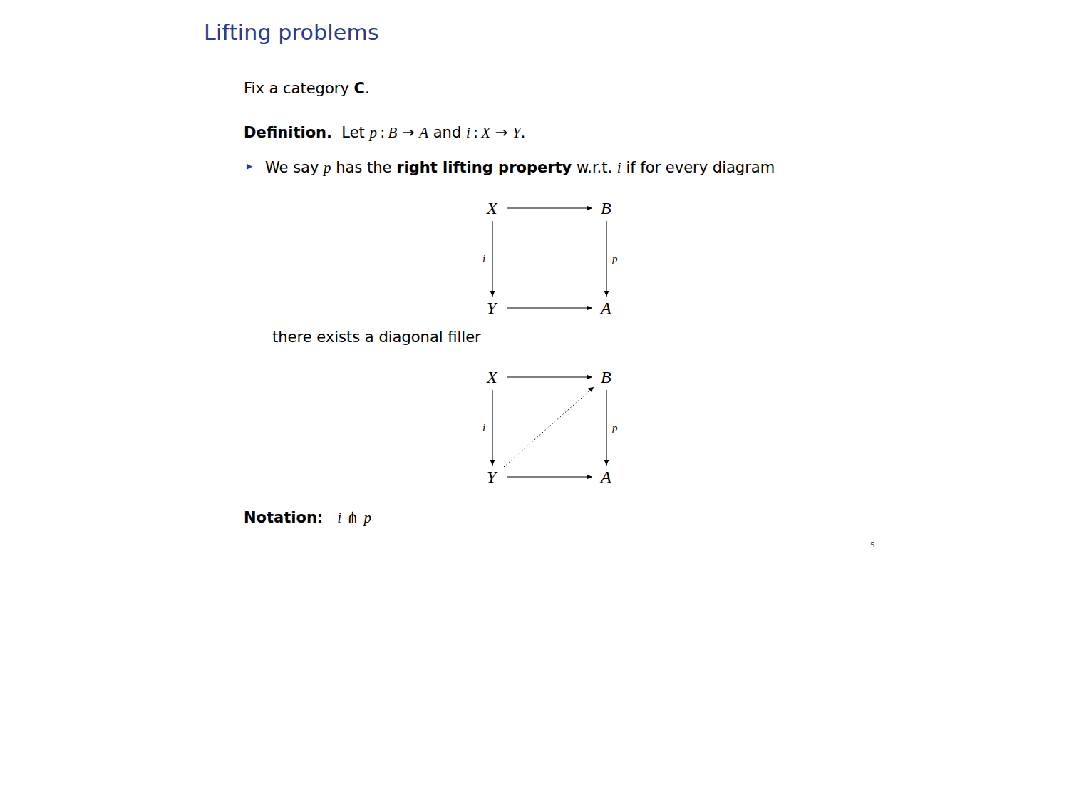Lifting problems
Fix a category C.
Definition. Let p : B → A and i : X → Y.
We say p has the right lifting property w.r.t. i if for every diagram
X B Y A i p
there exists a diagonal filler
X B Y A i p
Notation: i ⋔ p
5